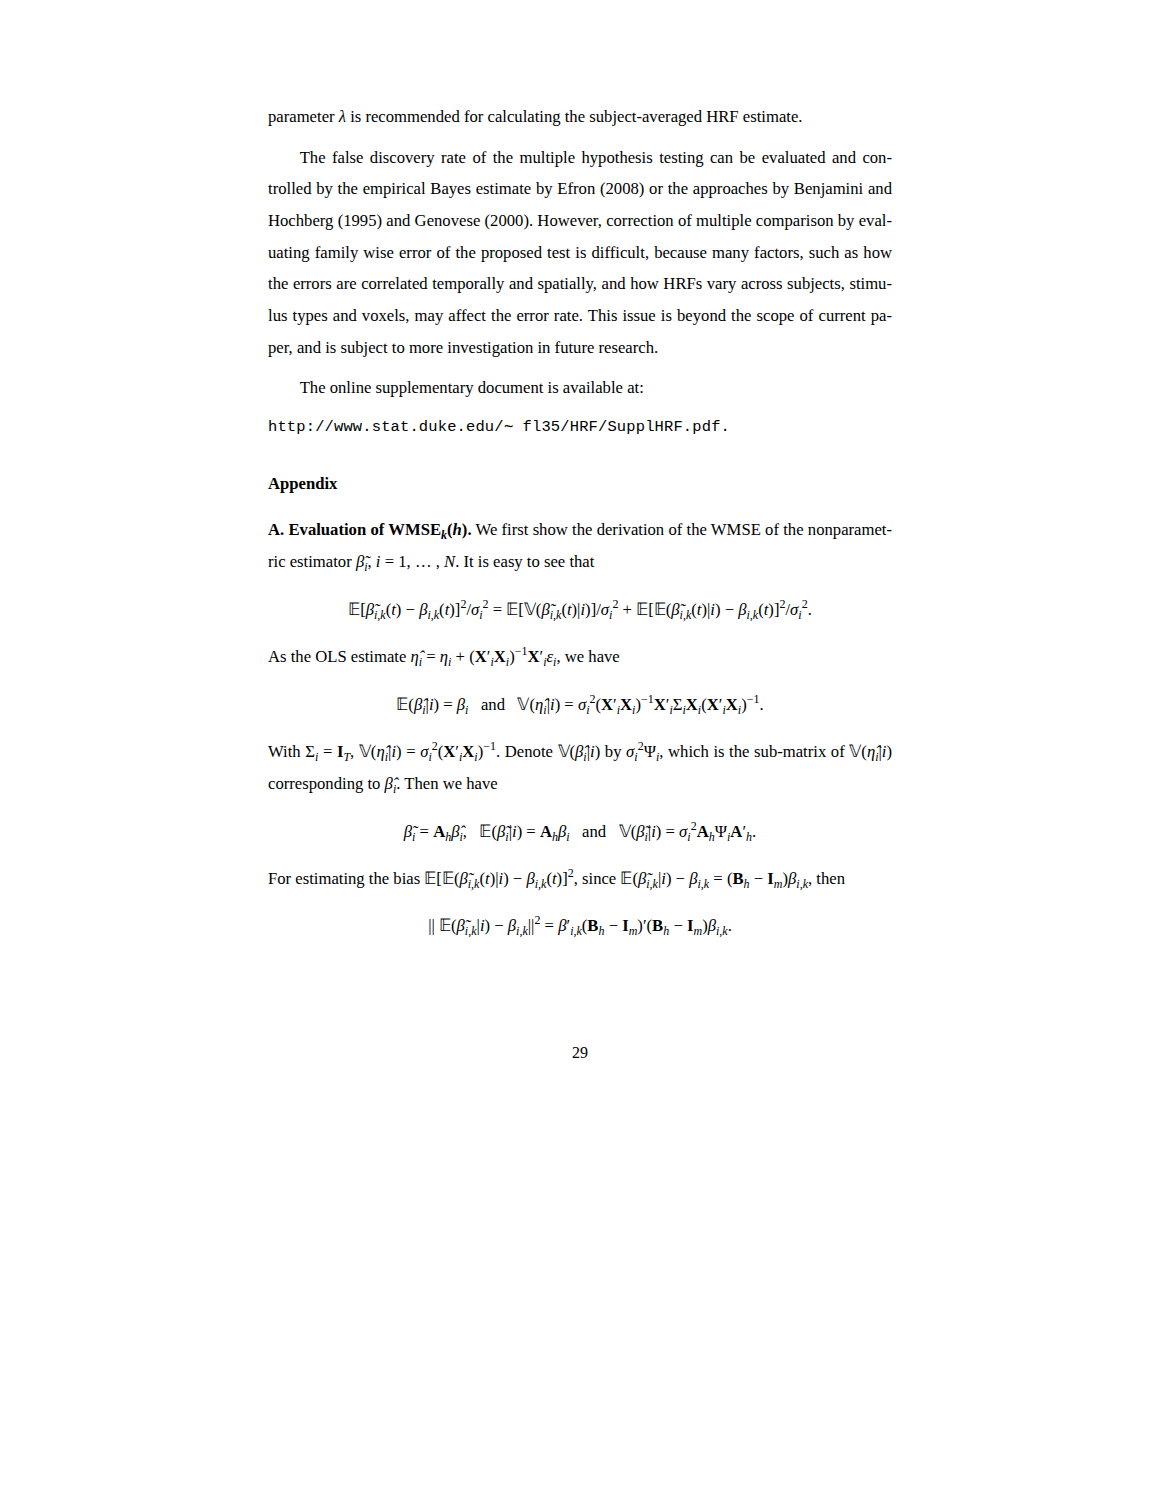parameter λ is recommended for calculating the subject-averaged HRF estimate.
The false discovery rate of the multiple hypothesis testing can be evaluated and controlled by the empirical Bayes estimate by Efron (2008) or the approaches by Benjamini and Hochberg (1995) and Genovese (2000). However, correction of multiple comparison by evaluating family wise error of the proposed test is difficult, because many factors, such as how the errors are correlated temporally and spatially, and how HRFs vary across subjects, stimulus types and voxels, may affect the error rate. This issue is beyond the scope of current paper, and is subject to more investigation in future research.
The online supplementary document is available at:
http://www.stat.duke.edu/∼ fl35/HRF/SupplHRF.pdf.
Appendix
A. Evaluation of WMSEk(h). We first show the derivation of the WMSE of the nonparametric estimator β̃i, i = 1, … , N. It is easy to see that
𝔼[β̃i,k(t) − βi,k(t)]2/σi2 = 𝔼[𝕍(β̃i,k(t)|i)]/σi2 + 𝔼[𝔼(β̃i,k(t)|i) − βi,k(t)]2/σi2.
As the OLS estimate η̂i = ηi + (X′iXi)−1X′iεi, we have
𝔼(β̂i|i) = βi and 𝕍(η̂i|i) = σi2(X′iXi)−1X′iΣiXi(X′iXi)−1.
With Σi = IT, 𝕍(η̂i|i) = σi2(X′iXi)−1. Denote 𝕍(β̂i|i) by σi2Ψi, which is the sub-matrix of 𝕍(η̂i|i) corresponding to β̂i. Then we have
β̃i = Ahβ̂i, 𝔼(β̃i|i) = Ahβi and 𝕍(β̃i|i) = σi2AhΨiA′h.
For estimating the bias 𝔼[𝔼(β̃i,k(t)|i) − βi,k(t)]2, since 𝔼(β̃i,k|i) − βi,k = (Bh − Im)βi,k, then
|| 𝔼(β̃i,k|i) − βi,k||2 = β′i,k(Bh − Im)′(Bh − Im)βi,k.
29